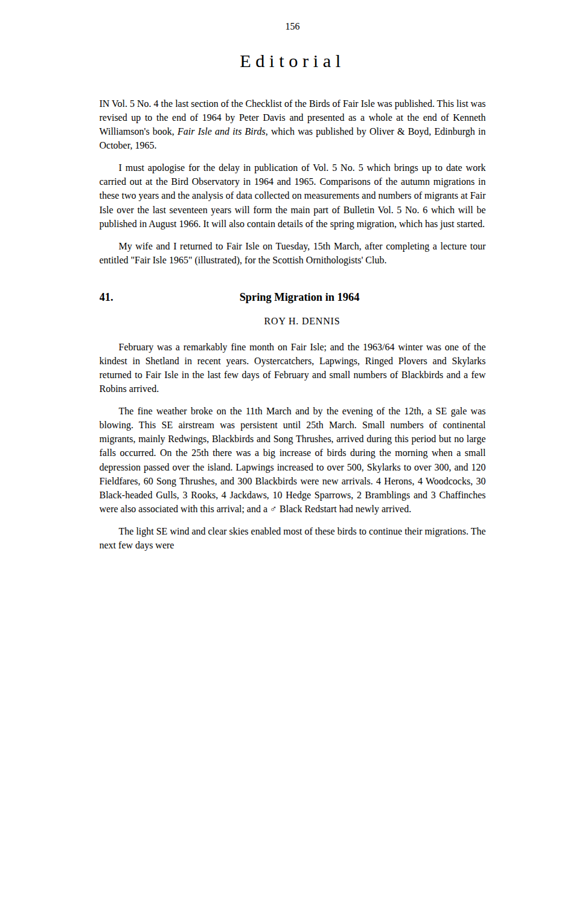156
Editorial
IN Vol. 5 No. 4 the last section of the Checklist of the Birds of Fair Isle was published. This list was revised up to the end of 1964 by Peter Davis and presented as a whole at the end of Kenneth Williamson's book, Fair Isle and its Birds, which was published by Oliver & Boyd, Edinburgh in October, 1965.
I must apologise for the delay in publication of Vol. 5 No. 5 which brings up to date work carried out at the Bird Observatory in 1964 and 1965. Comparisons of the autumn migrations in these two years and the analysis of data collected on measurements and numbers of migrants at Fair Isle over the last seventeen years will form the main part of Bulletin Vol. 5 No. 6 which will be published in August 1966. It will also contain details of the spring migration, which has just started.
My wife and I returned to Fair Isle on Tuesday, 15th March, after completing a lecture tour entitled "Fair Isle 1965" (illustrated), for the Scottish Ornithologists' Club.
41. Spring Migration in 1964
ROY H. DENNIS
February was a remarkably fine month on Fair Isle; and the 1963/64 winter was one of the kindest in Shetland in recent years. Oystercatchers, Lapwings, Ringed Plovers and Skylarks returned to Fair Isle in the last few days of February and small numbers of Blackbirds and a few Robins arrived.
The fine weather broke on the 11th March and by the evening of the 12th, a SE gale was blowing. This SE airstream was persistent until 25th March. Small numbers of continental migrants, mainly Redwings, Blackbirds and Song Thrushes, arrived during this period but no large falls occurred. On the 25th there was a big increase of birds during the morning when a small depression passed over the island. Lapwings increased to over 500, Skylarks to over 300, and 120 Fieldfares, 60 Song Thrushes, and 300 Blackbirds were new arrivals. 4 Herons, 4 Woodcocks, 30 Black-headed Gulls, 3 Rooks, 4 Jackdaws, 10 Hedge Sparrows, 2 Bramblings and 3 Chaffinches were also associated with this arrival; and a ♂ Black Redstart had newly arrived.
The light SE wind and clear skies enabled most of these birds to continue their migrations. The next few days were